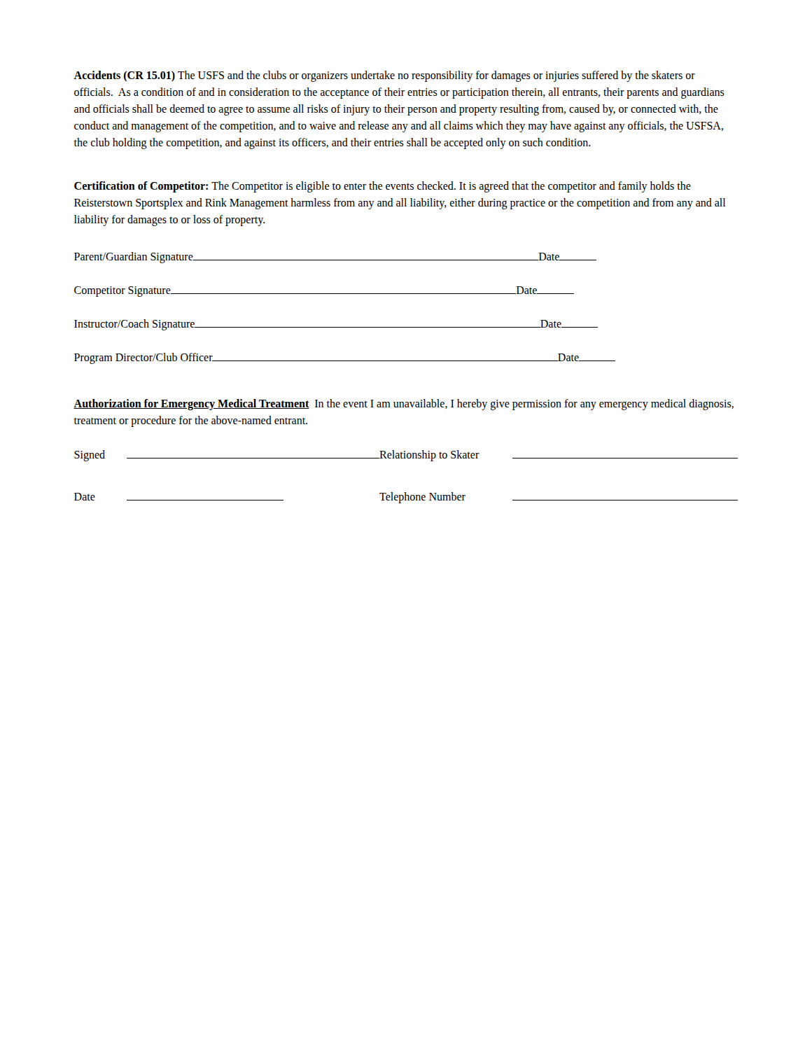Accidents (CR 15.01) The USFS and the clubs or organizers undertake no responsibility for damages or injuries suffered by the skaters or officials. As a condition of and in consideration to the acceptance of their entries or participation therein, all entrants, their parents and guardians and officials shall be deemed to agree to assume all risks of injury to their person and property resulting from, caused by, or connected with, the conduct and management of the competition, and to waive and release any and all claims which they may have against any officials, the USFSA, the club holding the competition, and against its officers, and their entries shall be accepted only on such condition.
Certification of Competitor: The Competitor is eligible to enter the events checked. It is agreed that the competitor and family holds the Reisterstown Sportsplex and Rink Management harmless from any and all liability, either during practice or the competition and from any and all liability for damages to or loss of property.
Parent/Guardian Signature Date
Competitor Signature Date
Instructor/Coach Signature Date
Program Director/Club Officer Date
Authorization for Emergency Medical Treatment In the event I am unavailable, I hereby give permission for any emergency medical diagnosis, treatment or procedure for the above-named entrant.
| Signed | | Relationship to Skater | |
| Date | | Telephone Number | |